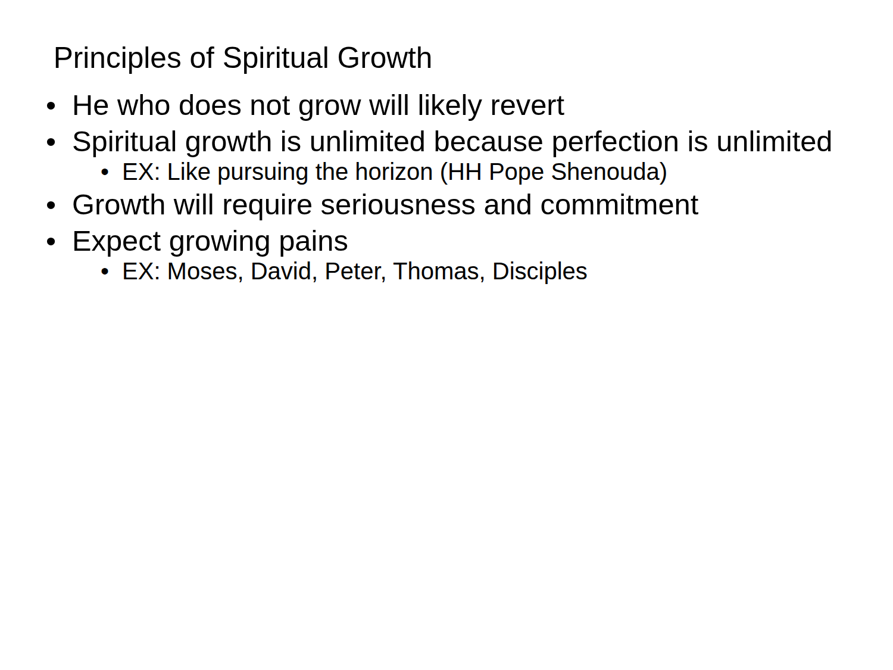Principles of Spiritual Growth
He who does not grow will likely revert
Spiritual growth is unlimited because perfection is unlimited
EX: Like pursuing the horizon (HH Pope Shenouda)
Growth will require seriousness and commitment
Expect growing pains
EX: Moses, David, Peter, Thomas, Disciples